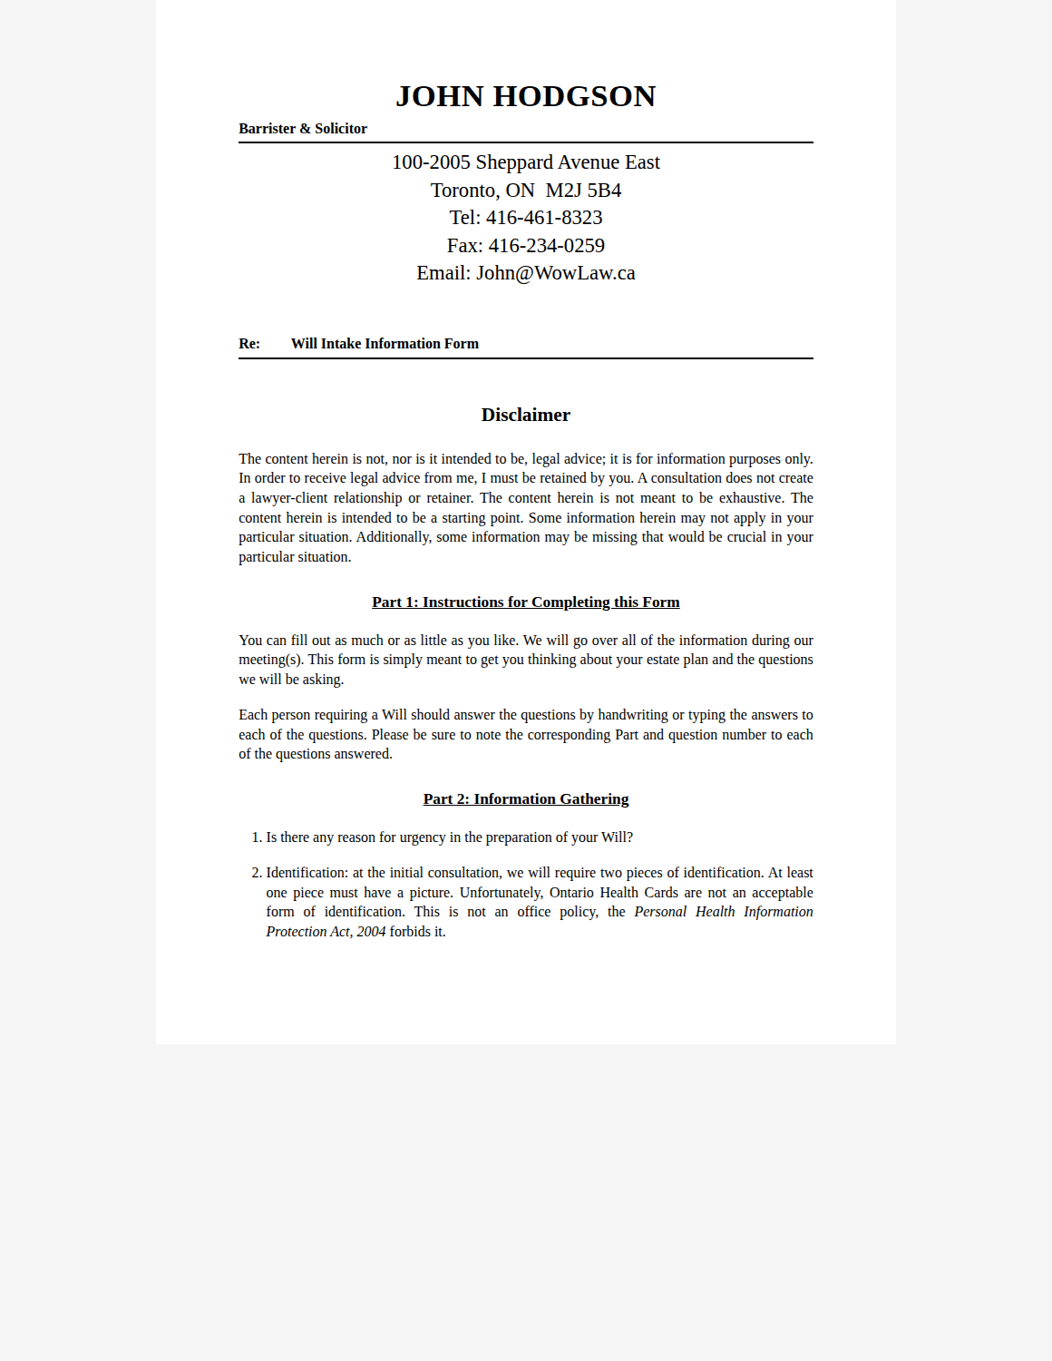JOHN HODGSON
Barrister & Solicitor
100-2005 Sheppard Avenue East
Toronto, ON M2J 5B4
Tel: 416-461-8323
Fax: 416-234-0259
Email: John@WowLaw.ca
Re: Will Intake Information Form
Disclaimer
The content herein is not, nor is it intended to be, legal advice; it is for information purposes only. In order to receive legal advice from me, I must be retained by you. A consultation does not create a lawyer-client relationship or retainer. The content herein is not meant to be exhaustive. The content herein is intended to be a starting point. Some information herein may not apply in your particular situation. Additionally, some information may be missing that would be crucial in your particular situation.
Part 1: Instructions for Completing this Form
You can fill out as much or as little as you like. We will go over all of the information during our meeting(s). This form is simply meant to get you thinking about your estate plan and the questions we will be asking.
Each person requiring a Will should answer the questions by handwriting or typing the answers to each of the questions. Please be sure to note the corresponding Part and question number to each of the questions answered.
Part 2: Information Gathering
Is there any reason for urgency in the preparation of your Will?
Identification: at the initial consultation, we will require two pieces of identification. At least one piece must have a picture. Unfortunately, Ontario Health Cards are not an acceptable form of identification. This is not an office policy, the Personal Health Information Protection Act, 2004 forbids it.